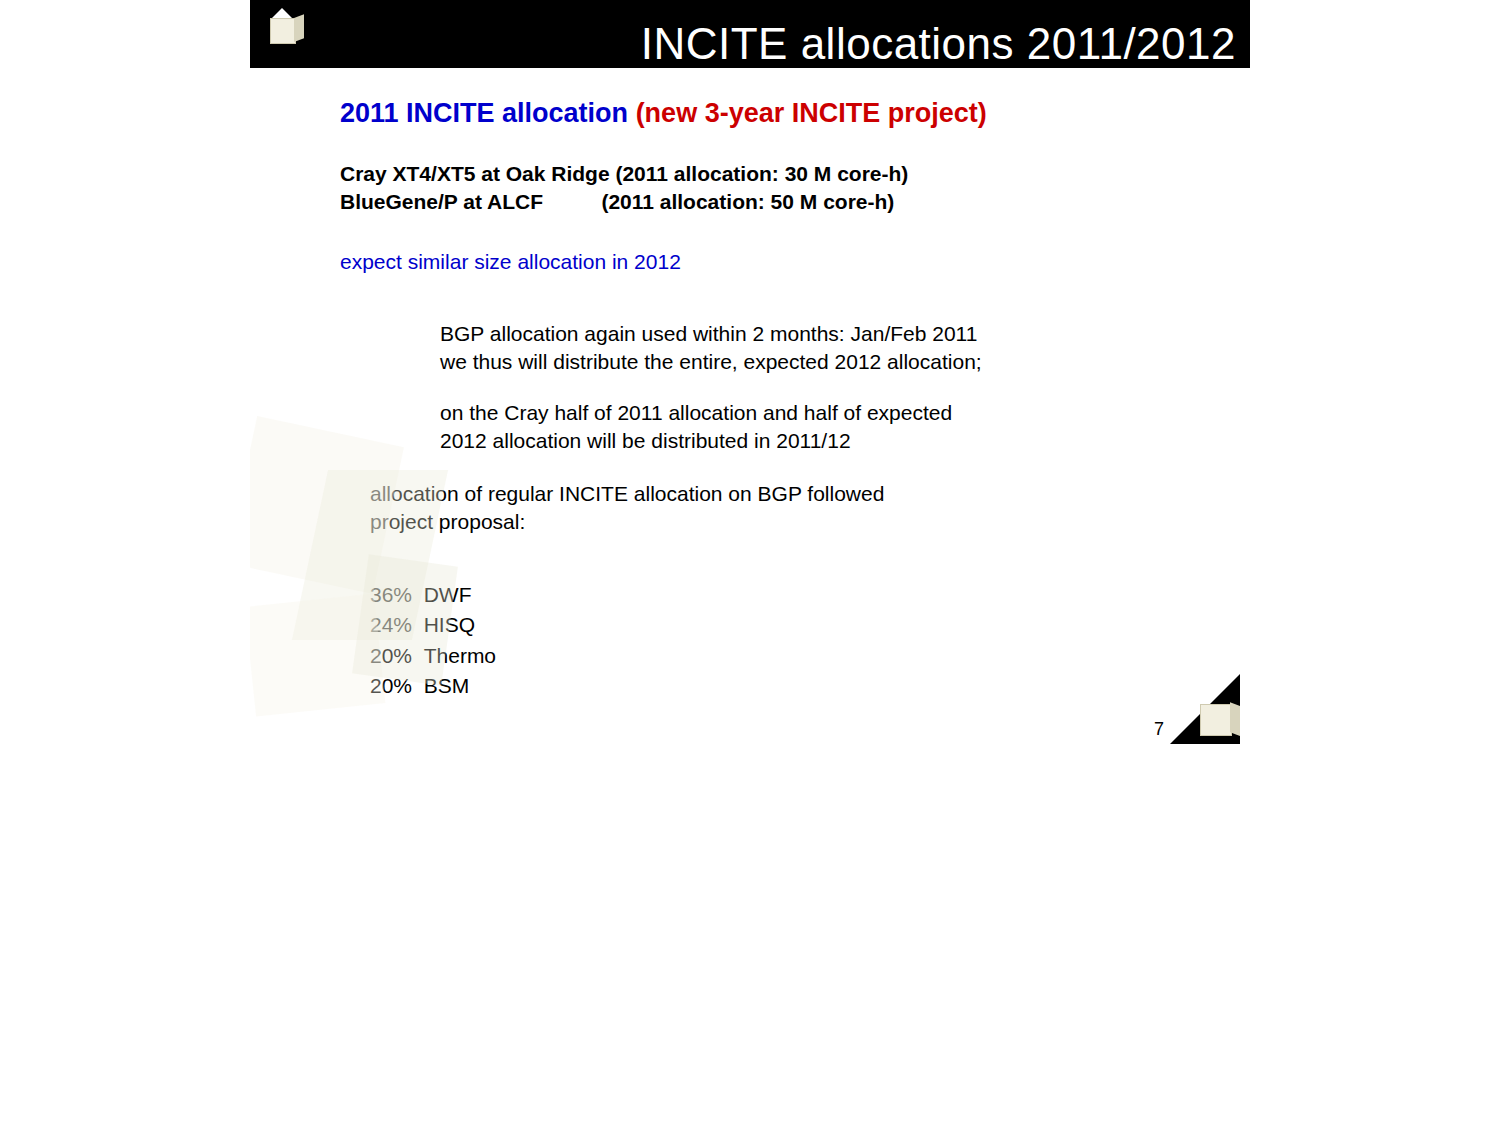INCITE allocations 2011/2012
2011 INCITE allocation (new 3-year INCITE project)
Cray XT4/XT5 at Oak Ridge (2011 allocation: 30 M core-h)
BlueGene/P at ALCF (2011 allocation: 50 M core-h)
expect similar size allocation in 2012
BGP allocation again used within 2 months: Jan/Feb 2011
we thus will distribute the entire, expected 2012 allocation;
on the Cray half of 2011 allocation and half of expected
2012 allocation will be distributed in 2011/12
allocation of regular INCITE allocation on BGP followed
project proposal:
36% DWF
24% HISQ
20% Thermo
20% BSM
7